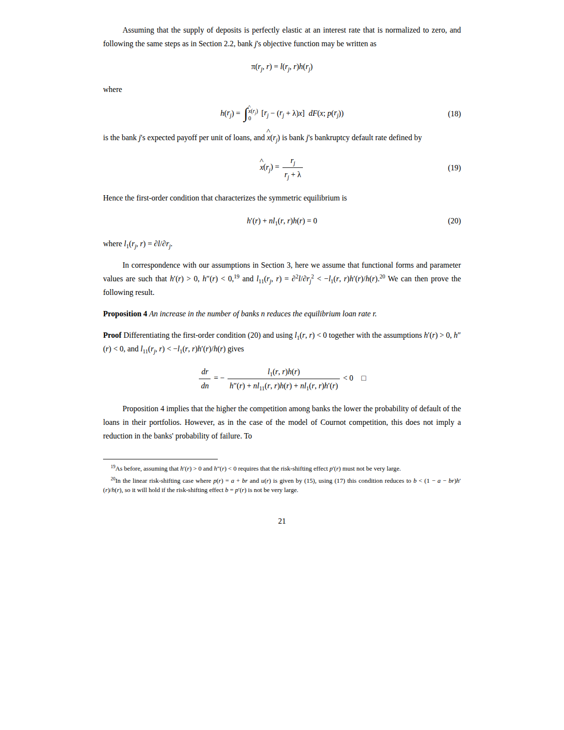Assuming that the supply of deposits is perfectly elastic at an interest rate that is normalized to zero, and following the same steps as in Section 2.2, bank j's objective function may be written as
π(rj, r) = l(rj, r)h(rj)
where
h(rj) = ∫x(rj) 0 [rj − (rj + λ)x] dF(x; p(rj)) (18)
is the bank j's expected payoff per unit of loans, and x(rj) is bank j's bankruptcy default rate defined by
x(rj) = rj rj + λ (19)
Hence the first-order condition that characterizes the symmetric equilibrium is
h′(r) + nl1(r, r)h(r) = 0 (20)
where l1(rj, r) = ∂l/∂rj.
In correspondence with our assumptions in Section 3, here we assume that functional forms and parameter values are such that h′(r) > 0, h″(r) < 0,19 and l11(rj, r) = ∂2l/∂rj2 < −l1(r, r)h′(r)/h(r).20 We can then prove the following result.
Proposition 4 An increase in the number of banks n reduces the equilibrium loan rate r.
Proof Differentiating the first-order condition (20) and using l1(r, r) < 0 together with the assumptions h′(r) > 0, h″(r) < 0, and l11(rj, r) < −l1(r, r)h′(r)/h(r) gives
dr dn = − l1(r, r)h(r) h″(r) + nl11(r, r)h(r) + nl1(r, r)h′(r) < 0 □
Proposition 4 implies that the higher the competition among banks the lower the probability of default of the loans in their portfolios. However, as in the case of the model of Cournot competition, this does not imply a reduction in the banks' probability of failure. To
19As before, assuming that h′(r) > 0 and h″(r) < 0 requires that the risk-shifting effect p′(r) must not be very large.
20In the linear risk-shifting case where p(r) = a + br and u(r) is given by (15), using (17) this condition reduces to b < (1 − a − br)h′(r)/h(r), so it will hold if the risk-shifting effect b = p′(r) is not be very large.
21